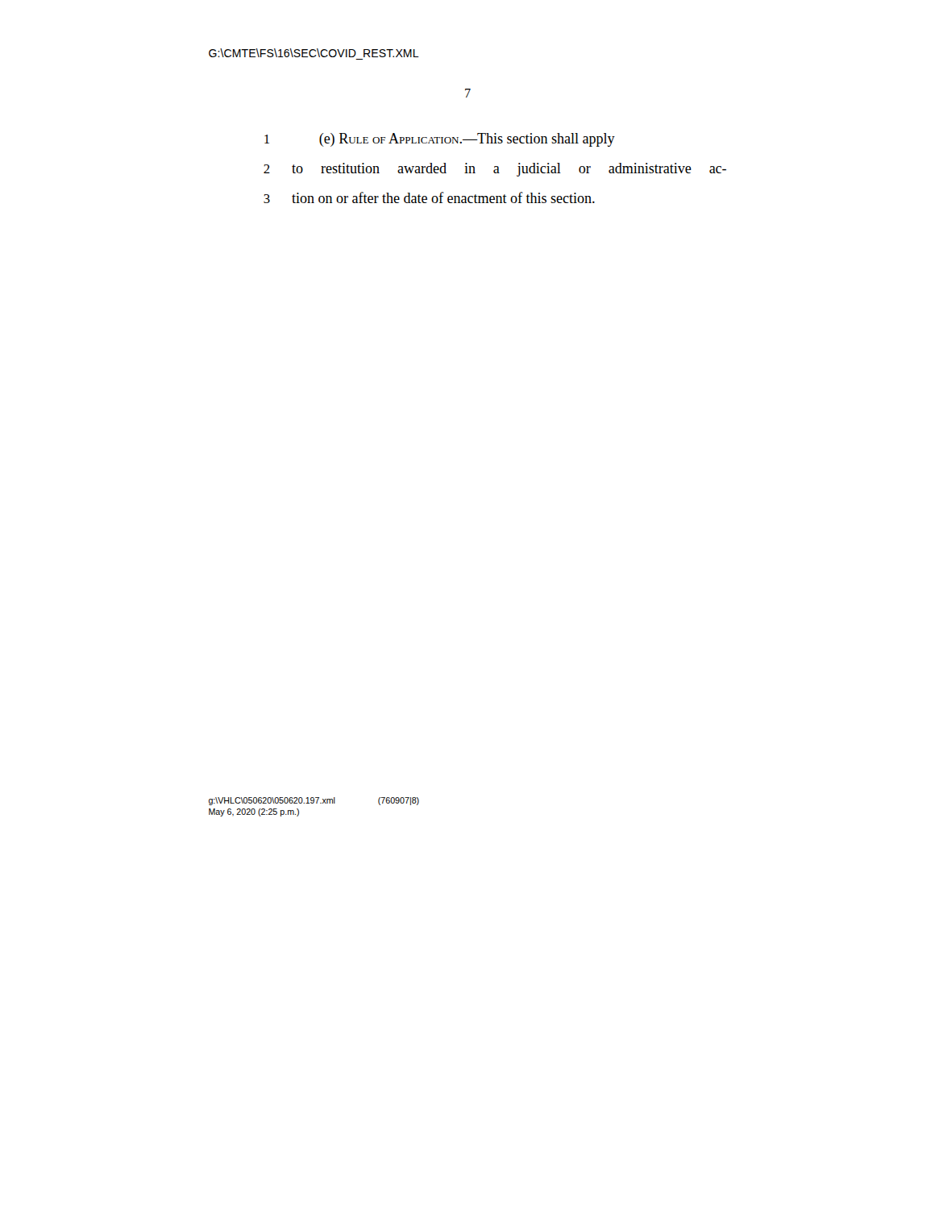G:\CMTE\FS\16\SEC\COVID_REST.XML
7
1 (e) Rule of Application.—This section shall apply
2 to restitution awarded in a judicial or administrative ac-
3 tion on or after the date of enactment of this section.
g:\VHLC\050620\050620.197.xml (760907|8)
May 6, 2020 (2:25 p.m.)